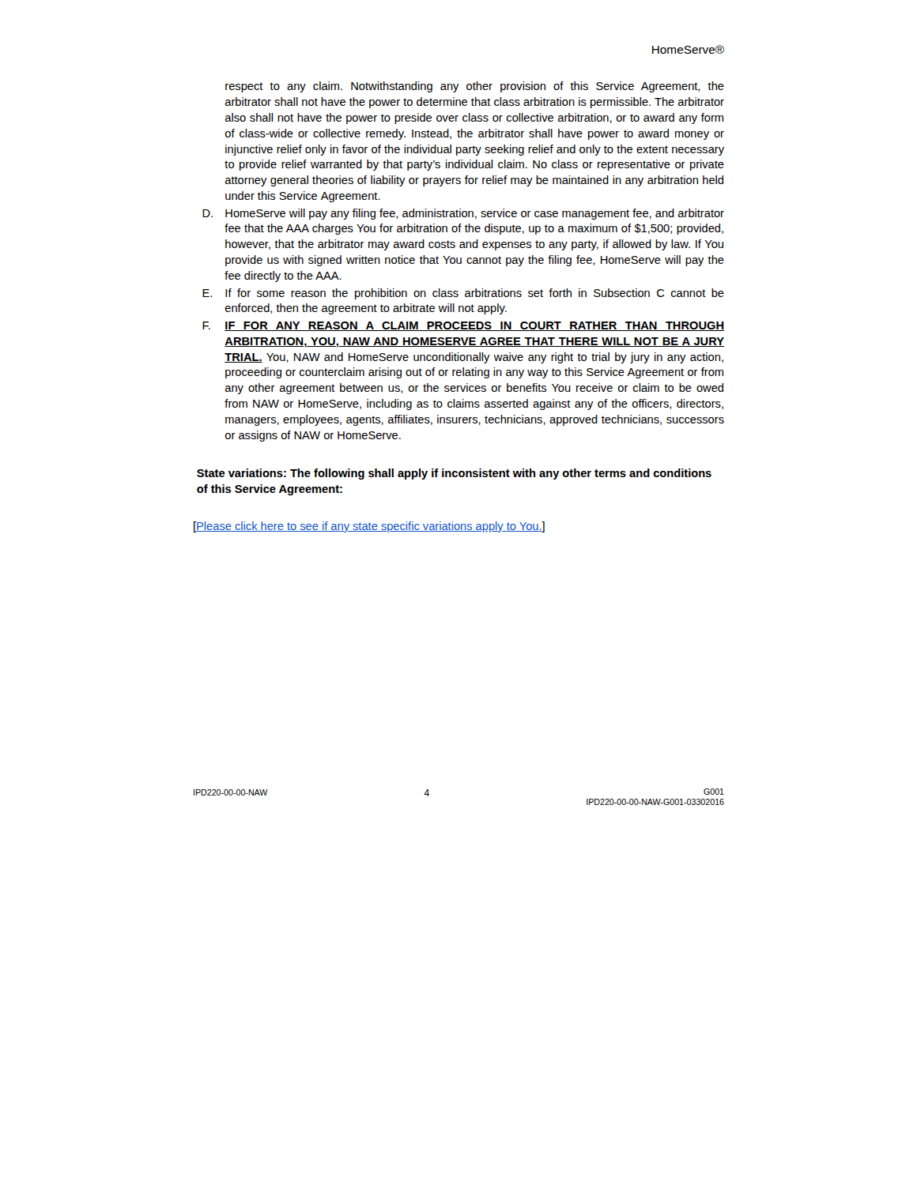HomeServe®
respect to any claim. Notwithstanding any other provision of this Service Agreement, the arbitrator shall not have the power to determine that class arbitration is permissible. The arbitrator also shall not have the power to preside over class or collective arbitration, or to award any form of class-wide or collective remedy. Instead, the arbitrator shall have power to award money or injunctive relief only in favor of the individual party seeking relief and only to the extent necessary to provide relief warranted by that party’s individual claim. No class or representative or private attorney general theories of liability or prayers for relief may be maintained in any arbitration held under this Service Agreement.
D. HomeServe will pay any filing fee, administration, service or case management fee, and arbitrator fee that the AAA charges You for arbitration of the dispute, up to a maximum of $1,500; provided, however, that the arbitrator may award costs and expenses to any party, if allowed by law. If You provide us with signed written notice that You cannot pay the filing fee, HomeServe will pay the fee directly to the AAA.
E. If for some reason the prohibition on class arbitrations set forth in Subsection C cannot be enforced, then the agreement to arbitrate will not apply.
F. IF FOR ANY REASON A CLAIM PROCEEDS IN COURT RATHER THAN THROUGH ARBITRATION, YOU, NAW AND HOMESERVE AGREE THAT THERE WILL NOT BE A JURY TRIAL. You, NAW and HomeServe unconditionally waive any right to trial by jury in any action, proceeding or counterclaim arising out of or relating in any way to this Service Agreement or from any other agreement between us, or the services or benefits You receive or claim to be owed from NAW or HomeServe, including as to claims asserted against any of the officers, directors, managers, employees, agents, affiliates, insurers, technicians, approved technicians, successors or assigns of NAW or HomeServe.
State variations: The following shall apply if inconsistent with any other terms and conditions of this Service Agreement:
[Please click here to see if any state specific variations apply to You.]
IPD220-00-00-NAW
G001
IPD220-00-00-NAW-G001-03302016
4